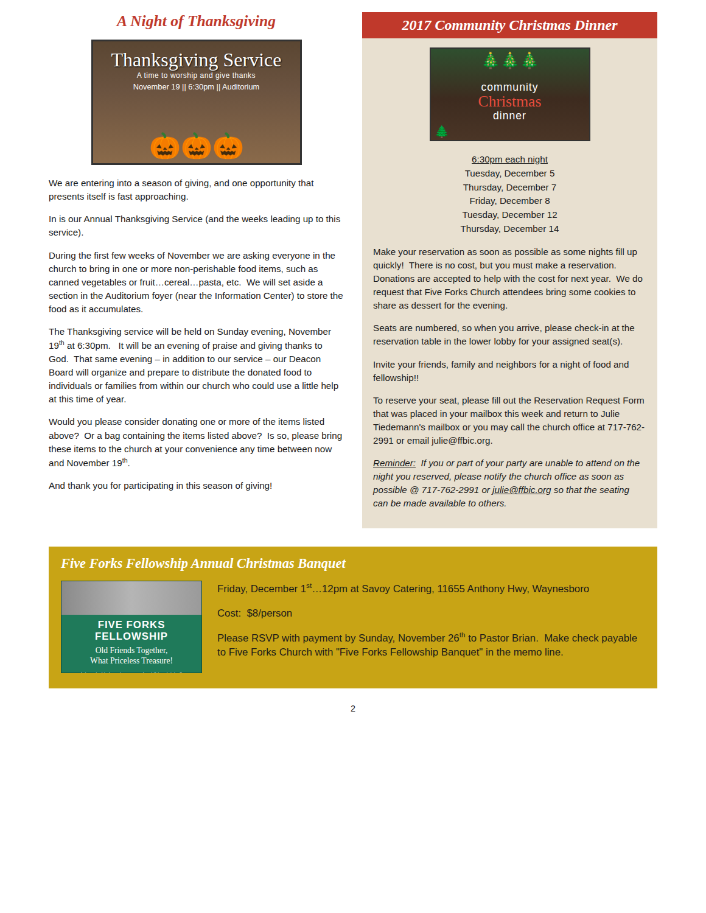A Night of Thanksgiving
Thanksgiving Service
A time to worship and give thanks
November 19 || 6:30pm || Auditorium
🎃🎃🎃
We are entering into a season of giving, and one opportunity that presents itself is fast approaching.
In is our Annual Thanksgiving Service (and the weeks leading up to this service).
During the first few weeks of November we are asking everyone in the church to bring in one or more non-perishable food items, such as canned vegetables or fruit…cereal…pasta, etc. We will set aside a section in the Auditorium foyer (near the Information Center) to store the food as it accumulates.
The Thanksgiving service will be held on Sunday evening, November 19th at 6:30pm. It will be an evening of praise and giving thanks to God. That same evening – in addition to our service – our Deacon Board will organize and prepare to distribute the donated food to individuals or families from within our church who could use a little help at this time of year.
Would you please consider donating one or more of the items listed above? Or a bag containing the items listed above? Is so, please bring these items to the church at your convenience any time between now and November 19th.
And thank you for participating in this season of giving!
2017 Community Christmas Dinner
🎄🎄🎄
community
Christmas
dinner
🌲
6:30pm each night
Tuesday, December 5
Thursday, December 7
Friday, December 8
Tuesday, December 12
Thursday, December 14
Make your reservation as soon as possible as some nights fill up quickly! There is no cost, but you must make a reservation. Donations are accepted to help with the cost for next year. We do request that Five Forks Church attendees bring some cookies to share as dessert for the evening.
Seats are numbered, so when you arrive, please check-in at the reservation table in the lower lobby for your assigned seat(s).
Invite your friends, family and neighbors for a night of food and fellowship!!
To reserve your seat, please fill out the Reservation Request Form that was placed in your mailbox this week and return to Julie Tiedemann's mailbox or you may call the church office at 717-762-2991 or email julie@ffbic.org.
Reminder: If you or part of your party are unable to attend on the night you reserved, please notify the church office as soon as possible @ 717-762-2991 or julie@ffbic.org so that the seating can be made available to others.
Five Forks Fellowship Annual Christmas Banquet
FIVE FORKS
FELLOWSHIP
Old Friends Together,
What Priceless Treasure!
Interested in learning more about this ministry?
Email Pastor Brian at brian@ffbic.org
Friday, December 1st…12pm at Savoy Catering, 11655 Anthony Hwy, Waynesboro
Cost: $8/person
Please RSVP with payment by Sunday, November 26th to Pastor Brian. Make check payable to Five Forks Church with "Five Forks Fellowship Banquet" in the memo line.
2